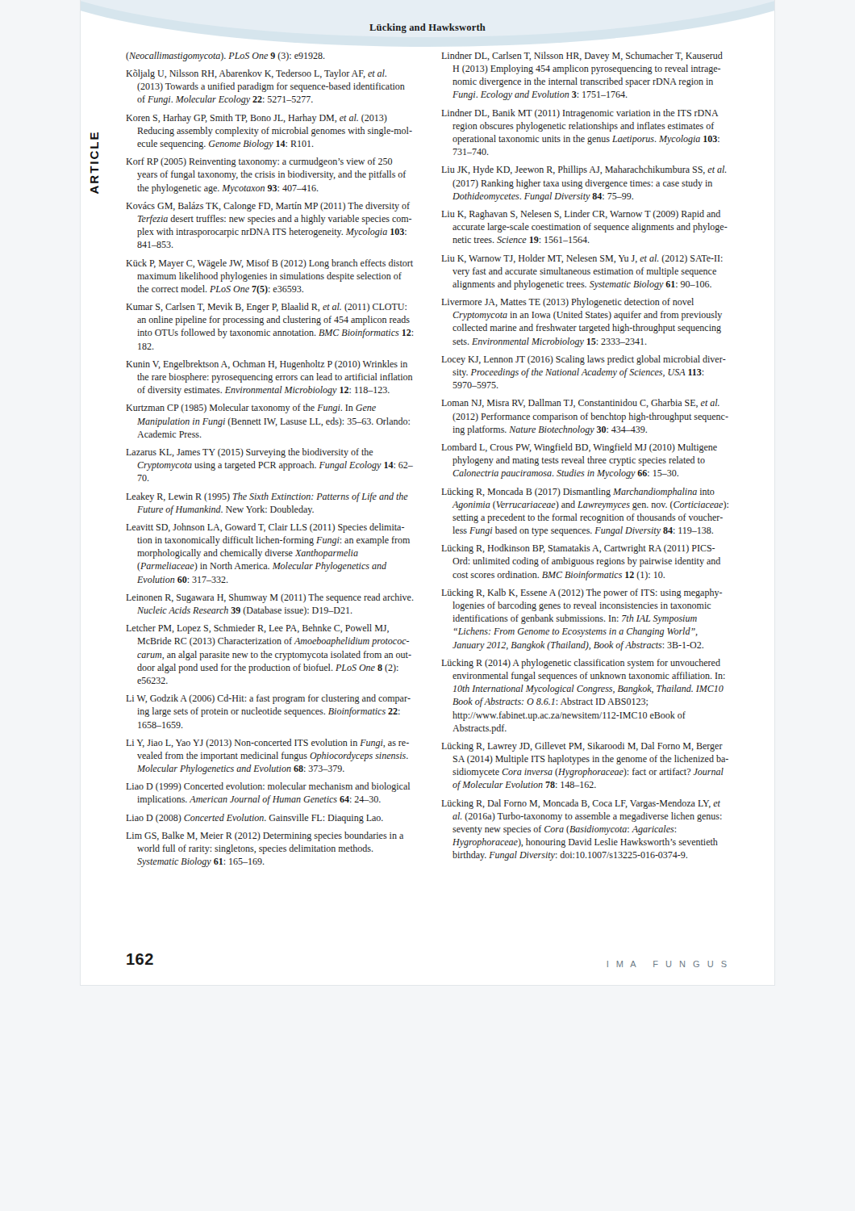Lücking and Hawksworth
ARTICLE
(Neocallimastigomycota). PLoS One 9 (3): e91928.
Kõljalg U, Nilsson RH, Abarenkov K, Tedersoo L, Taylor AF, et al. (2013) Towards a unified paradigm for sequence-based identification of Fungi. Molecular Ecology 22: 5271–5277.
Koren S, Harhay GP, Smith TP, Bono JL, Harhay DM, et al. (2013) Reducing assembly complexity of microbial genomes with single-molecule sequencing. Genome Biology 14: R101.
Korf RP (2005) Reinventing taxonomy: a curmudgeon’s view of 250 years of fungal taxonomy, the crisis in biodiversity, and the pitfalls of the phylogenetic age. Mycotaxon 93: 407–416.
Kovács GM, Balázs TK, Calonge FD, Martín MP (2011) The diversity of Terfezia desert truffles: new species and a highly variable species complex with intrasporocarpic nrDNA ITS heterogeneity. Mycologia 103: 841–853.
Kück P, Mayer C, Wägele JW, Misof B (2012) Long branch effects distort maximum likelihood phylogenies in simulations despite selection of the correct model. PLoS One 7(5): e36593.
Kumar S, Carlsen T, Mevik B, Enger P, Blaalid R, et al. (2011) CLOTU: an online pipeline for processing and clustering of 454 amplicon reads into OTUs followed by taxonomic annotation. BMC Bioinformatics 12: 182.
Kunin V, Engelbrektson A, Ochman H, Hugenholtz P (2010) Wrinkles in the rare biosphere: pyrosequencing errors can lead to artificial inflation of diversity estimates. Environmental Microbiology 12: 118–123.
Kurtzman CP (1985) Molecular taxonomy of the Fungi. In Gene Manipulation in Fungi (Bennett IW, Lasuse LL, eds): 35–63. Orlando: Academic Press.
Lazarus KL, James TY (2015) Surveying the biodiversity of the Cryptomycota using a targeted PCR approach. Fungal Ecology 14: 62–70.
Leakey R, Lewin R (1995) The Sixth Extinction: Patterns of Life and the Future of Humankind. New York: Doubleday.
Leavitt SD, Johnson LA, Goward T, Clair LLS (2011) Species delimitation in taxonomically difficult lichen-forming Fungi: an example from morphologically and chemically diverse Xanthoparmelia (Parmeliaceae) in North America. Molecular Phylogenetics and Evolution 60: 317–332.
Leinonen R, Sugawara H, Shumway M (2011) The sequence read archive. Nucleic Acids Research 39 (Database issue): D19–D21.
Letcher PM, Lopez S, Schmieder R, Lee PA, Behnke C, Powell MJ, McBride RC (2013) Characterization of Amoeboaphelidium protococcarum, an algal parasite new to the cryptomycota isolated from an outdoor algal pond used for the production of biofuel. PLoS One 8 (2): e56232.
Li W, Godzik A (2006) Cd-Hit: a fast program for clustering and comparing large sets of protein or nucleotide sequences. Bioinformatics 22: 1658–1659.
Li Y, Jiao L, Yao YJ (2013) Non-concerted ITS evolution in Fungi, as revealed from the important medicinal fungus Ophiocordyceps sinensis. Molecular Phylogenetics and Evolution 68: 373–379.
Liao D (1999) Concerted evolution: molecular mechanism and biological implications. American Journal of Human Genetics 64: 24–30.
Liao D (2008) Concerted Evolution. Gainsville FL: Diaquing Lao.
Lim GS, Balke M, Meier R (2012) Determining species boundaries in a world full of rarity: singletons, species delimitation methods. Systematic Biology 61: 165–169.
Lindner DL, Carlsen T, Nilsson HR, Davey M, Schumacher T, Kauserud H (2013) Employing 454 amplicon pyrosequencing to reveal intragenomic divergence in the internal transcribed spacer rDNA region in Fungi. Ecology and Evolution 3: 1751–1764.
Lindner DL, Banik MT (2011) Intragenomic variation in the ITS rDNA region obscures phylogenetic relationships and inflates estimates of operational taxonomic units in the genus Laetiporus. Mycologia 103: 731–740.
Liu JK, Hyde KD, Jeewon R, Phillips AJ, Maharachchikumbura SS, et al. (2017) Ranking higher taxa using divergence times: a case study in Dothideomycetes. Fungal Diversity 84: 75–99.
Liu K, Raghavan S, Nelesen S, Linder CR, Warnow T (2009) Rapid and accurate large-scale coestimation of sequence alignments and phylogenetic trees. Science 19: 1561–1564.
Liu K, Warnow TJ, Holder MT, Nelesen SM, Yu J, et al. (2012) SATe-II: very fast and accurate simultaneous estimation of multiple sequence alignments and phylogenetic trees. Systematic Biology 61: 90–106.
Livermore JA, Mattes TE (2013) Phylogenetic detection of novel Cryptomycota in an Iowa (United States) aquifer and from previously collected marine and freshwater targeted high-throughput sequencing sets. Environmental Microbiology 15: 2333–2341.
Locey KJ, Lennon JT (2016) Scaling laws predict global microbial diversity. Proceedings of the National Academy of Sciences, USA 113: 5970–5975.
Loman NJ, Misra RV, Dallman TJ, Constantinidou C, Gharbia SE, et al. (2012) Performance comparison of benchtop high-throughput sequencing platforms. Nature Biotechnology 30: 434–439.
Lombard L, Crous PW, Wingfield BD, Wingfield MJ (2010) Multigene phylogeny and mating tests reveal three cryptic species related to Calonectria pauciramosa. Studies in Mycology 66: 15–30.
Lücking R, Moncada B (2017) Dismantling Marchandiomphalina into Agonimia (Verrucariaceae) and Lawreymyces gen. nov. (Corticiaceae): setting a precedent to the formal recognition of thousands of voucherless Fungi based on type sequences. Fungal Diversity 84: 119–138.
Lücking R, Hodkinson BP, Stamatakis A, Cartwright RA (2011) PICS-Ord: unlimited coding of ambiguous regions by pairwise identity and cost scores ordination. BMC Bioinformatics 12 (1): 10.
Lücking R, Kalb K, Essene A (2012) The power of ITS: using megaphylogenies of barcoding genes to reveal inconsistencies in taxonomic identifications of genbank submissions. In: 7th IAL Symposium “Lichens: From Genome to Ecosystems in a Changing World”, January 2012, Bangkok (Thailand), Book of Abstracts: 3B-1-O2.
Lücking R (2014) A phylogenetic classification system for unvouchered environmental fungal sequences of unknown taxonomic affiliation. In: 10th International Mycological Congress, Bangkok, Thailand. IMC10 Book of Abstracts: O 8.6.1: Abstract ID ABS0123; http://www.fabinet.up.ac.za/newsitem/112-IMC10 eBook of Abstracts.pdf.
Lücking R, Lawrey JD, Gillevet PM, Sikaroodi M, Dal Forno M, Berger SA (2014) Multiple ITS haplotypes in the genome of the lichenized basidiomycete Cora inversa (Hygrophoraceae): fact or artifact? Journal of Molecular Evolution 78: 148–162.
Lücking R, Dal Forno M, Moncada B, Coca LF, Vargas-Mendoza LY, et al. (2016a) Turbo-taxonomy to assemble a megadiverse lichen genus: seventy new species of Cora (Basidiomycota: Agaricales: Hygrophoraceae), honouring David Leslie Hawksworth’s seventieth birthday. Fungal Diversity: doi:10.1007/s13225-016-0374-9.
162
I M A F U N G U S